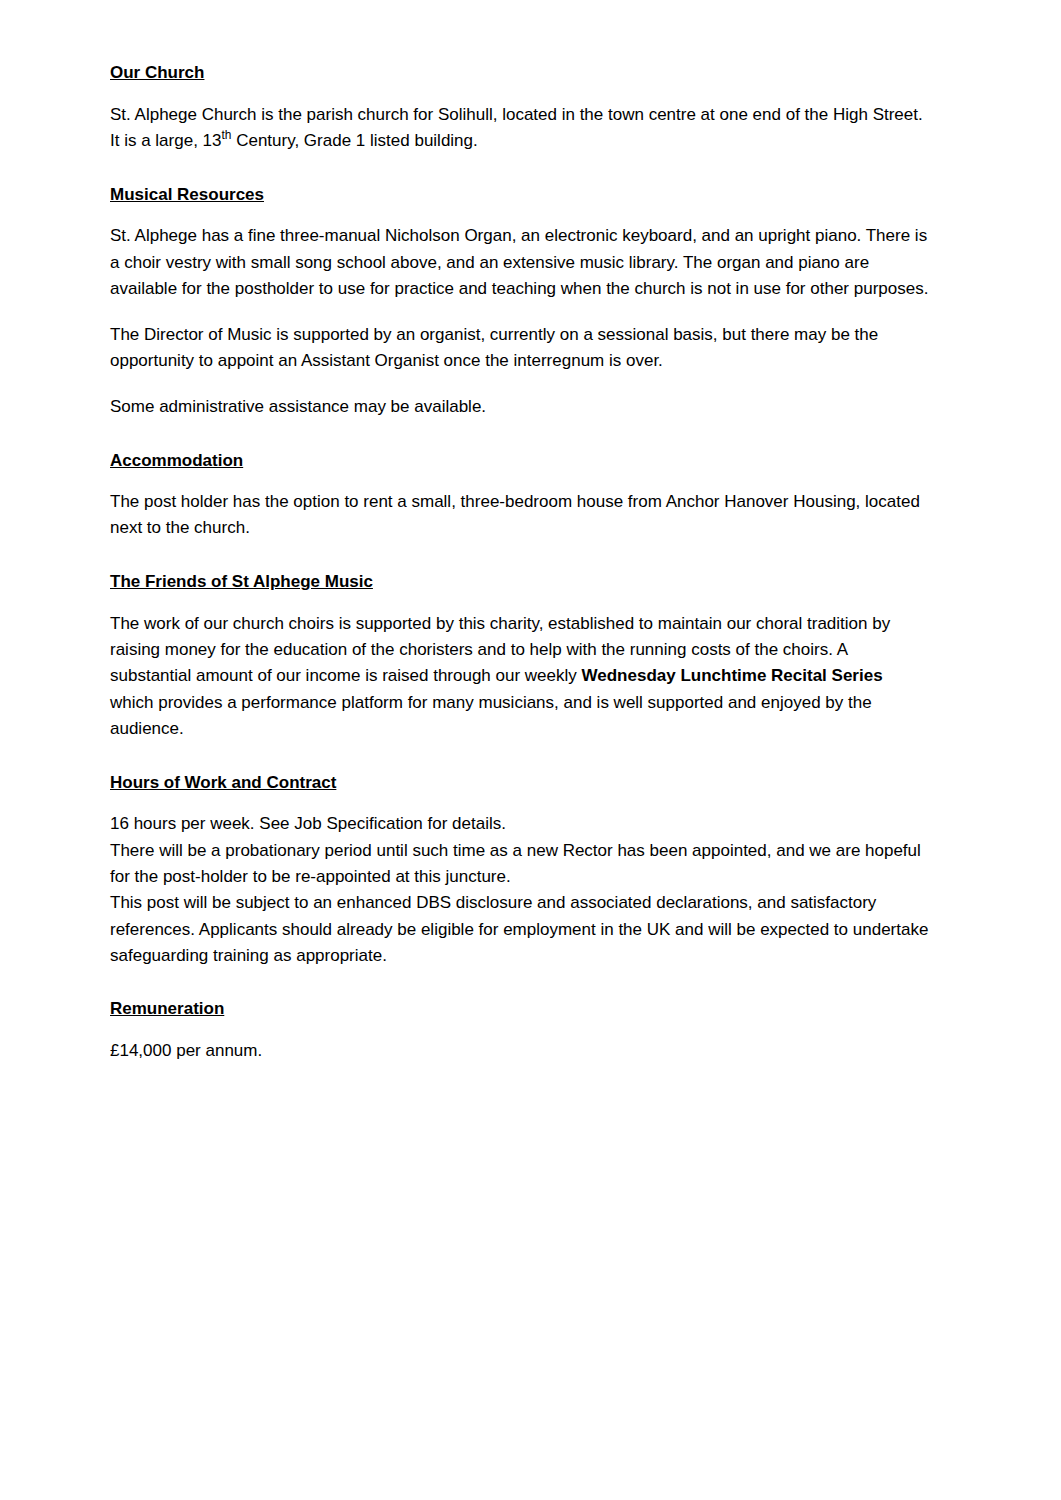Our Church
St. Alphege Church is the parish church for Solihull, located in the town centre at one end of the High Street. It is a large, 13th Century, Grade 1 listed building.
Musical Resources
St. Alphege has a fine three-manual Nicholson Organ, an electronic keyboard, and an upright piano. There is a choir vestry with small song school above, and an extensive music library. The organ and piano are available for the postholder to use for practice and teaching when the church is not in use for other purposes.
The Director of Music is supported by an organist, currently on a sessional basis, but there may be the opportunity to appoint an Assistant Organist once the interregnum is over.
Some administrative assistance may be available.
Accommodation
The post holder has the option to rent a small, three-bedroom house from Anchor Hanover Housing, located next to the church.
The Friends of St Alphege Music
The work of our church choirs is supported by this charity, established to maintain our choral tradition by raising money for the education of the choristers and to help with the running costs of the choirs. A substantial amount of our income is raised through our weekly Wednesday Lunchtime Recital Series which provides a performance platform for many musicians, and is well supported and enjoyed by the audience.
Hours of Work and Contract
16 hours per week. See Job Specification for details.
There will be a probationary period until such time as a new Rector has been appointed, and we are hopeful for the post-holder to be re-appointed at this juncture.
This post will be subject to an enhanced DBS disclosure and associated declarations, and satisfactory references. Applicants should already be eligible for employment in the UK and will be expected to undertake safeguarding training as appropriate.
Remuneration
£14,000 per annum.